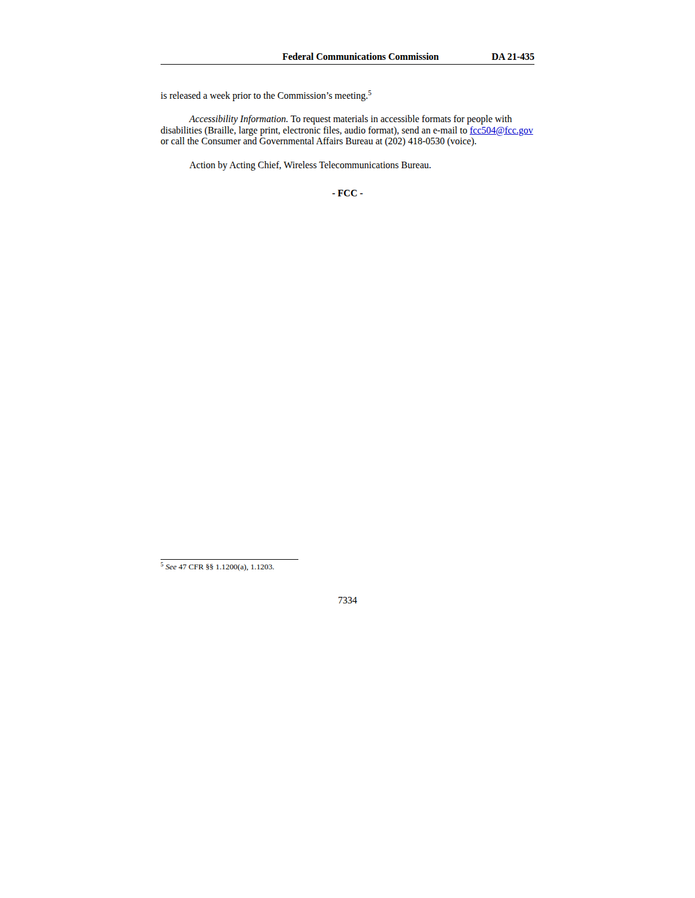Federal Communications Commission
DA 21-435
is released a week prior to the Commission’s meeting.5
Accessibility Information. To request materials in accessible formats for people with disabilities (Braille, large print, electronic files, audio format), send an e-mail to fcc504@fcc.gov or call the Consumer and Governmental Affairs Bureau at (202) 418-0530 (voice).
Action by Acting Chief, Wireless Telecommunications Bureau.
- FCC -
5 See 47 CFR §§ 1.1200(a), 1.1203.
7334